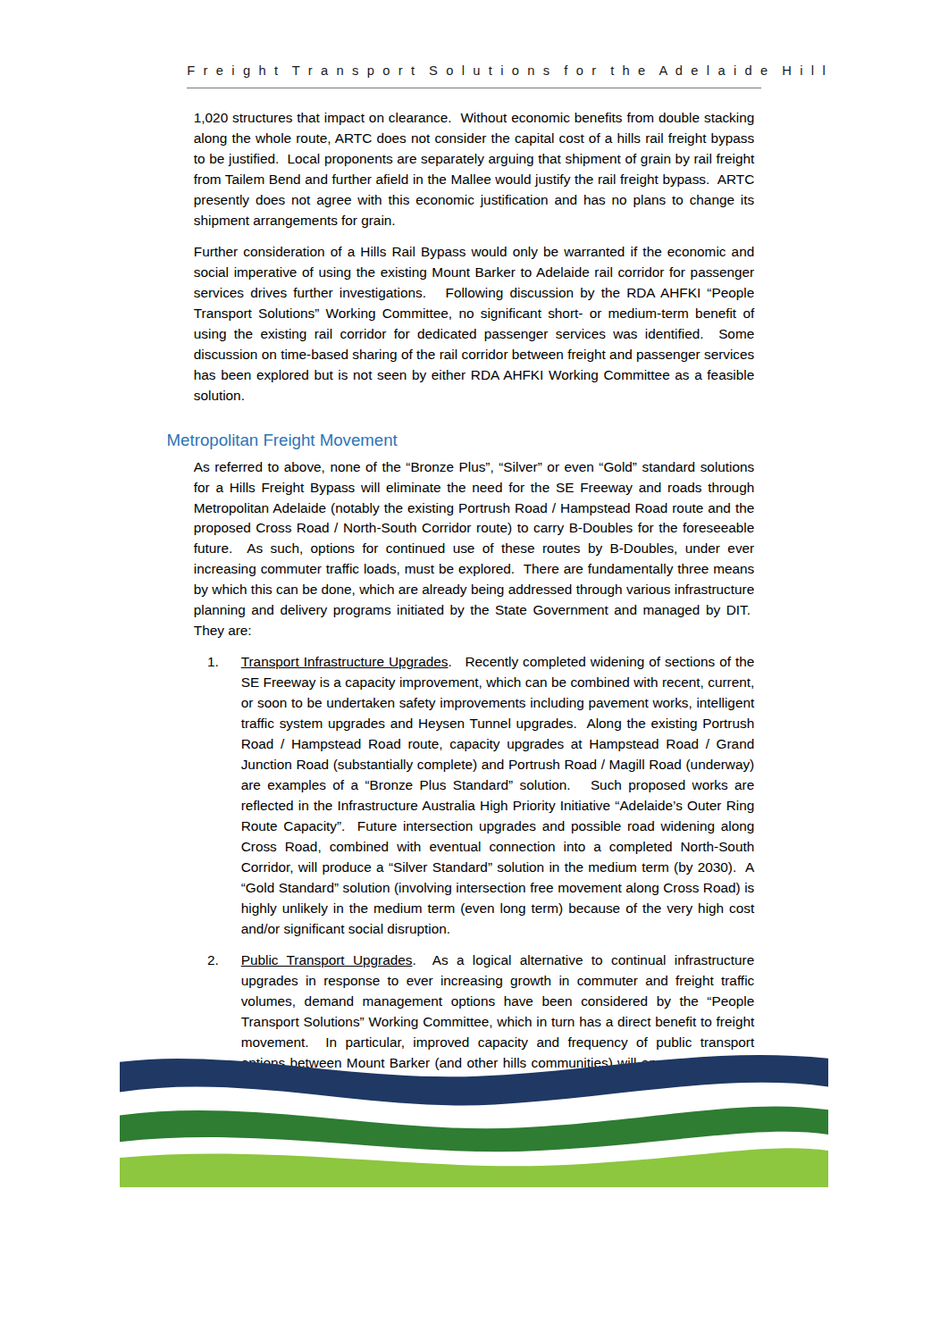F r e i g h t T r a n s p o r t S o l u t i o n s f o r t h e A d e l a i d e H i l l s
P a g e | 20
1,020 structures that impact on clearance. Without economic benefits from double stacking along the whole route, ARTC does not consider the capital cost of a hills rail freight bypass to be justified. Local proponents are separately arguing that shipment of grain by rail freight from Tailem Bend and further afield in the Mallee would justify the rail freight bypass. ARTC presently does not agree with this economic justification and has no plans to change its shipment arrangements for grain.
Further consideration of a Hills Rail Bypass would only be warranted if the economic and social imperative of using the existing Mount Barker to Adelaide rail corridor for passenger services drives further investigations. Following discussion by the RDA AHFKI “People Transport Solutions” Working Committee, no significant short- or medium-term benefit of using the existing rail corridor for dedicated passenger services was identified. Some discussion on time-based sharing of the rail corridor between freight and passenger services has been explored but is not seen by either RDA AHFKI Working Committee as a feasible solution.
Metropolitan Freight Movement
As referred to above, none of the “Bronze Plus”, “Silver” or even “Gold” standard solutions for a Hills Freight Bypass will eliminate the need for the SE Freeway and roads through Metropolitan Adelaide (notably the existing Portrush Road / Hampstead Road route and the proposed Cross Road / North-South Corridor route) to carry B-Doubles for the foreseeable future. As such, options for continued use of these routes by B-Doubles, under ever increasing commuter traffic loads, must be explored. There are fundamentally three means by which this can be done, which are already being addressed through various infrastructure planning and delivery programs initiated by the State Government and managed by DIT. They are:
Transport Infrastructure Upgrades. Recently completed widening of sections of the SE Freeway is a capacity improvement, which can be combined with recent, current, or soon to be undertaken safety improvements including pavement works, intelligent traffic system upgrades and Heysen Tunnel upgrades. Along the existing Portrush Road / Hampstead Road route, capacity upgrades at Hampstead Road / Grand Junction Road (substantially complete) and Portrush Road / Magill Road (underway) are examples of a “Bronze Plus Standard” solution. Such proposed works are reflected in the Infrastructure Australia High Priority Initiative “Adelaide’s Outer Ring Route Capacity”. Future intersection upgrades and possible road widening along Cross Road, combined with eventual connection into a completed North-South Corridor, will produce a “Silver Standard” solution in the medium term (by 2030). A “Gold Standard” solution (involving intersection free movement along Cross Road) is highly unlikely in the medium term (even long term) because of the very high cost and/or significant social disruption.
Public Transport Upgrades. As a logical alternative to continual infrastructure upgrades in response to ever increasing growth in commuter and freight traffic volumes, demand management options have been considered by the “People Transport Solutions” Working Committee, which in turn has a direct benefit to freight movement. In particular, improved capacity and frequency of public transport options between Mount Barker (and other hills communities) will encourage greater patronage and therefore reduce the number of individual 1- or 2-person car-based commuter trips, by consolidating passengers onto bus or other higher volume transport modes. Such proposed works are reflected in the Infrastructure Australia Priority Initiative “Adelaide Public Transport Capacity and Access”. This initiative will substantially improve the capacity and safety of freight movement along